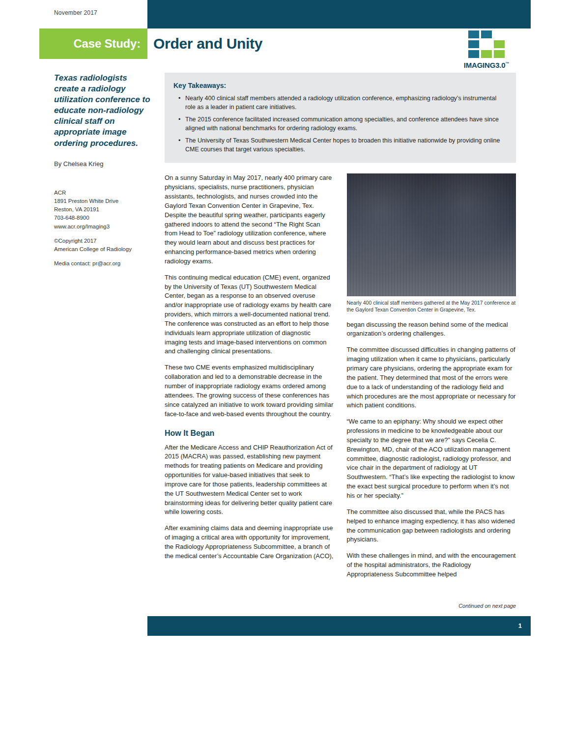November 2017
Case Study:
Order and Unity
IMAGING3.0™
Texas radiologists create a radiology utilization conference to educate non-radiology clinical staff on appropriate image ordering procedures.
By Chelsea Krieg
ACR
1891 Preston White Drive
Reston, VA 20191
703-648-8900
www.acr.org/Imaging3
©Copyright 2017
American College of Radiology
Media contact: pr@acr.org
Key Takeaways:
Nearly 400 clinical staff members attended a radiology utilization conference, emphasizing radiology’s instrumental role as a leader in patient care initiatives.
The 2015 conference facilitated increased communication among specialties, and conference attendees have since aligned with national benchmarks for ordering radiology exams.
The University of Texas Southwestern Medical Center hopes to broaden this initiative nationwide by providing online CME courses that target various specialties.
On a sunny Saturday in May 2017, nearly 400 primary care physicians, specialists, nurse practitioners, physician assistants, technologists, and nurses crowded into the Gaylord Texan Convention Center in Grapevine, Tex. Despite the beautiful spring weather, participants eagerly gathered indoors to attend the second “The Right Scan from Head to Toe” radiology utilization conference, where they would learn about and discuss best practices for enhancing performance-based metrics when ordering radiology exams.
This continuing medical education (CME) event, organized by the University of Texas (UT) Southwestern Medical Center, began as a response to an observed overuse and/or inappropriate use of radiology exams by health care providers, which mirrors a well-documented national trend. The conference was constructed as an effort to help those individuals learn appropriate utilization of diagnostic imaging tests and image-based interventions on common and challenging clinical presentations.
These two CME events emphasized multidisciplinary collaboration and led to a demonstrable decrease in the number of inappropriate radiology exams ordered among attendees. The growing success of these conferences has since catalyzed an initiative to work toward providing similar face-to-face and web-based events throughout the country.
How It Began
After the Medicare Access and CHIP Reauthorization Act of 2015 (MACRA) was passed, establishing new payment methods for treating patients on Medicare and providing opportunities for value-based initiatives that seek to improve care for those patients, leadership committees at the UT Southwestern Medical Center set to work brainstorming ideas for delivering better quality patient care while lowering costs.
After examining claims data and deeming inappropriate use of imaging a critical area with opportunity for improvement, the Radiology Appropriateness Subcommittee, a branch of the medical center’s Accountable Care Organization (ACO),
Nearly 400 clinical staff members gathered at the May 2017 conference at the Gaylord Texan Convention Center in Grapevine, Tex.
began discussing the reason behind some of the medical organization’s ordering challenges.
The committee discussed difficulties in changing patterns of imaging utilization when it came to physicians, particularly primary care physicians, ordering the appropriate exam for the patient. They determined that most of the errors were due to a lack of understanding of the radiology field and which procedures are the most appropriate or necessary for which patient conditions.
“We came to an epiphany: Why should we expect other professions in medicine to be knowledgeable about our specialty to the degree that we are?” says Cecelia C. Brewington, MD, chair of the ACO utilization management committee, diagnostic radiologist, radiology professor, and vice chair in the department of radiology at UT Southwestern. “That’s like expecting the radiologist to know the exact best surgical procedure to perform when it’s not his or her specialty.”
The committee also discussed that, while the PACS has helped to enhance imaging expediency, it has also widened the communication gap between radiologists and ordering physicians.
With these challenges in mind, and with the encouragement of the hospital administrators, the Radiology Appropriateness Subcommittee helped
Continued on next page
1